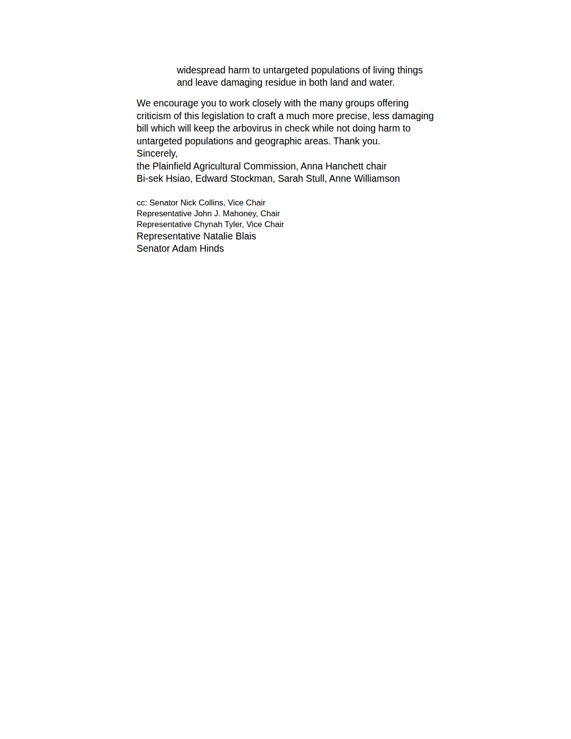widespread harm to untargeted populations of living things and leave damaging residue in both land and water.
We encourage you to work closely with the many groups offering criticism of this legislation to craft a much more precise, less damaging bill which will keep the arbovirus in check while not doing harm to untargeted populations and geographic areas. Thank you.
Sincerely,
the Plainfield Agricultural Commission, Anna Hanchett chair
Bi-sek Hsiao, Edward Stockman, Sarah Stull, Anne Williamson
cc: Senator Nick Collins, Vice Chair
Representative John J. Mahoney, Chair
Representative Chynah Tyler, Vice Chair
Representative Natalie Blais
Senator Adam Hinds